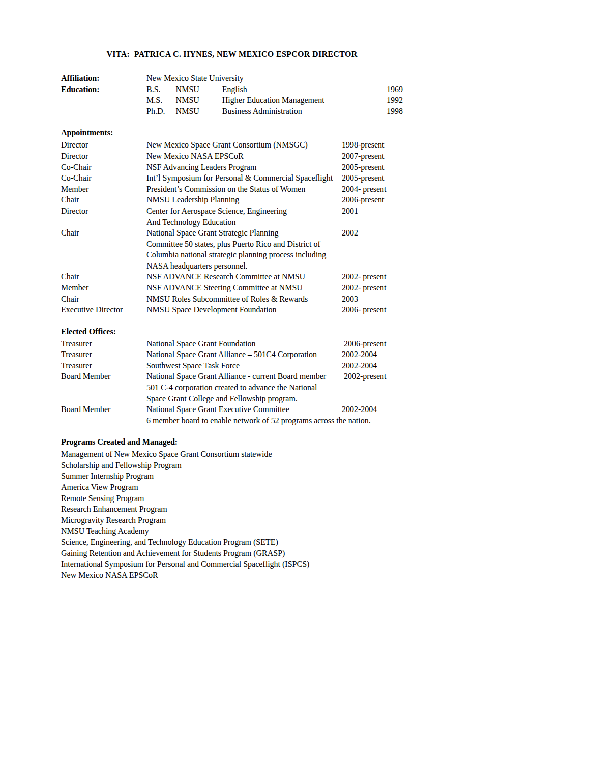VITA: PATRICA C. HYNES, NEW MEXICO ESPCOR DIRECTOR
| Affiliation: | New Mexico State University |
| Education: | B.S. | NMSU | English | 1969 |
| | M.S. | NMSU | Higher Education Management | 1992 |
| | Ph.D. | NMSU | Business Administration | 1998 |
Appointments:
| Director | New Mexico Space Grant Consortium (NMSGC) | 1998-present |
| Director | New Mexico NASA EPSCoR | 2007-present |
| Co-Chair | NSF Advancing Leaders Program | 2005-present |
| Co-Chair | Int’l Symposium for Personal & Commercial Spaceflight | 2005-present |
| Member | President’s Commission on the Status of Women | 2004- present |
| Chair | NMSU Leadership Planning | 2006-present |
| Director | Center for Aerospace Science, Engineering | 2001 |
| | And Technology Education | |
| Chair | National Space Grant Strategic Planning | 2002 |
| | Committee 50 states, plus Puerto Rico and District of | |
| | Columbia national strategic planning process including | |
| | NASA headquarters personnel. | |
| Chair | NSF ADVANCE Research Committee at NMSU | 2002- present |
| Member | NSF ADVANCE Steering Committee at NMSU | 2002- present |
| Chair | NMSU Roles Subcommittee of Roles & Rewards | 2003 |
| Executive Director | NMSU Space Development Foundation | 2006- present |
Elected Offices:
| Treasurer | National Space Grant Foundation | 2006-present |
| Treasurer | National Space Grant Alliance – 501C4 Corporation | 2002-2004 |
| Treasurer | Southwest Space Task Force | 2002-2004 |
| Board Member | National Space Grant Alliance - current Board member | 2002-present |
| | 501 C-4 corporation created to advance the National | |
| | Space Grant College and Fellowship program. | |
| Board Member | National Space Grant Executive Committee | 2002-2004 |
| | 6 member board to enable network of 52 programs across the nation. |
Programs Created and Managed:
Management of New Mexico Space Grant Consortium statewide
Scholarship and Fellowship Program
Summer Internship Program
America View Program
Remote Sensing Program
Research Enhancement Program
Microgravity Research Program
NMSU Teaching Academy
Science, Engineering, and Technology Education Program (SETE)
Gaining Retention and Achievement for Students Program (GRASP)
International Symposium for Personal and Commercial Spaceflight (ISPCS)
New Mexico NASA EPSCoR